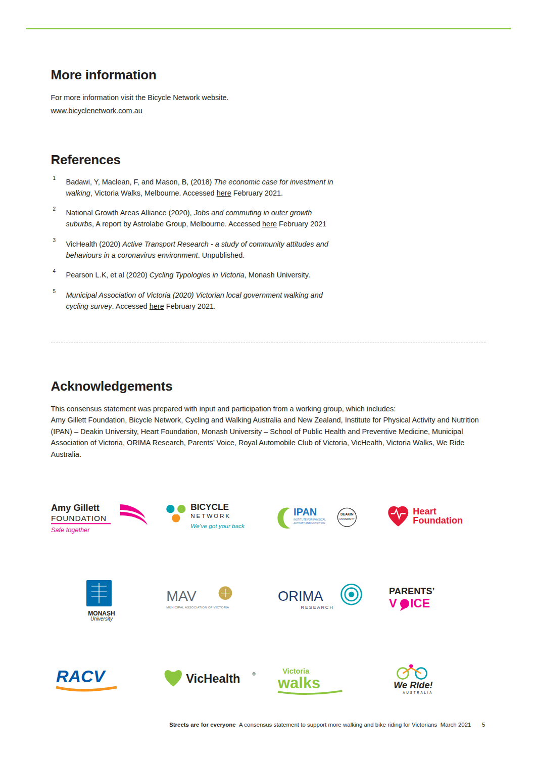More information
For more information visit the Bicycle Network website.
www.bicyclenetwork.com.au
References
Badawi, Y, Maclean, F, and Mason, B, (2018) The economic case for investment in walking, Victoria Walks, Melbourne. Accessed here February 2021.
National Growth Areas Alliance (2020), Jobs and commuting in outer growth suburbs, A report by Astrolabe Group, Melbourne. Accessed here February 2021
VicHealth (2020) Active Transport Research - a study of community attitudes and behaviours in a coronavirus environment. Unpublished.
Pearson L.K, et al (2020) Cycling Typologies in Victoria, Monash University.
Municipal Association of Victoria (2020) Victorian local government walking and cycling survey. Accessed here February 2021.
Acknowledgements
This consensus statement was prepared with input and participation from a working group, which includes:
Amy Gillett Foundation, Bicycle Network, Cycling and Walking Australia and New Zealand, Institute for Physical Activity and Nutrition (IPAN) – Deakin University, Heart Foundation, Monash University – School of Public Health and Preventive Medicine, Municipal Association of Victoria, ORIMA Research, Parents’ Voice, Royal Automobile Club of Victoria, VicHealth, Victoria Walks, We Ride Australia.
Amy Gillett FOUNDATION Safe together
BICYCLE NETWORK We’ve got your back
IPAN INSTITUTE FOR PHYSICAL ACTIVITY AND NUTRITION DEAKIN UNIVERSITY
Heart Foundation
MONASH University
MAV MUNICIPAL ASSOCIATION OF VICTORIA
ORIMA RESEARCH
PARENTS’ V ICE
RACV
VicHealth ®
Victoria walks
We Ride! AUSTRALIA
Streets are for everyone A consensus statement to support more walking and bike riding for Victorians March 2021 5